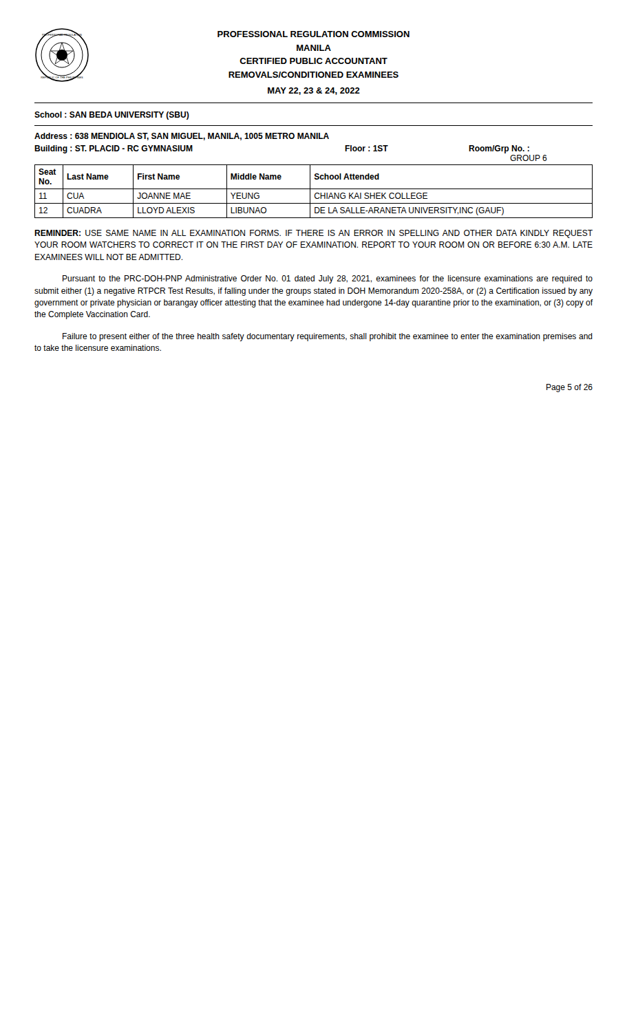PROFESSIONAL REGULATION REPUBLIC OF THE PHILIPPINES
PROFESSIONAL REGULATION COMMISSION
MANILA
CERTIFIED PUBLIC ACCOUNTANT
REMOVALS/CONDITIONED EXAMINEES
MAY 22, 23 & 24, 2022
School : SAN BEDA UNIVERSITY (SBU)
Address : 638 MENDIOLA ST, SAN MIGUEL, MANILA, 1005 METRO MANILA
| Building : ST. PLACID - RC GYMNASIUM | Floor : 1ST | Room/Grp No. : GROUP 6 |
| Seat No. | Last Name | First Name | Middle Name | School Attended |
| --- | --- | --- | --- | --- |
| 11 | CUA | JOANNE MAE | YEUNG | CHIANG KAI SHEK COLLEGE |
| 12 | CUADRA | LLOYD ALEXIS | LIBUNAO | DE LA SALLE-ARANETA UNIVERSITY,INC (GAUF) |
REMINDER: USE SAME NAME IN ALL EXAMINATION FORMS. IF THERE IS AN ERROR IN SPELLING AND OTHER DATA KINDLY REQUEST YOUR ROOM WATCHERS TO CORRECT IT ON THE FIRST DAY OF EXAMINATION. REPORT TO YOUR ROOM ON OR BEFORE 6:30 A.M. LATE EXAMINEES WILL NOT BE ADMITTED.
Pursuant to the PRC-DOH-PNP Administrative Order No. 01 dated July 28, 2021, examinees for the licensure examinations are required to submit either (1) a negative RTPCR Test Results, if falling under the groups stated in DOH Memorandum 2020-258A, or (2) a Certification issued by any government or private physician or barangay officer attesting that the examinee had undergone 14-day quarantine prior to the examination, or (3) copy of the Complete Vaccination Card.
Failure to present either of the three health safety documentary requirements, shall prohibit the examinee to enter the examination premises and to take the licensure examinations.
Page 5 of 26